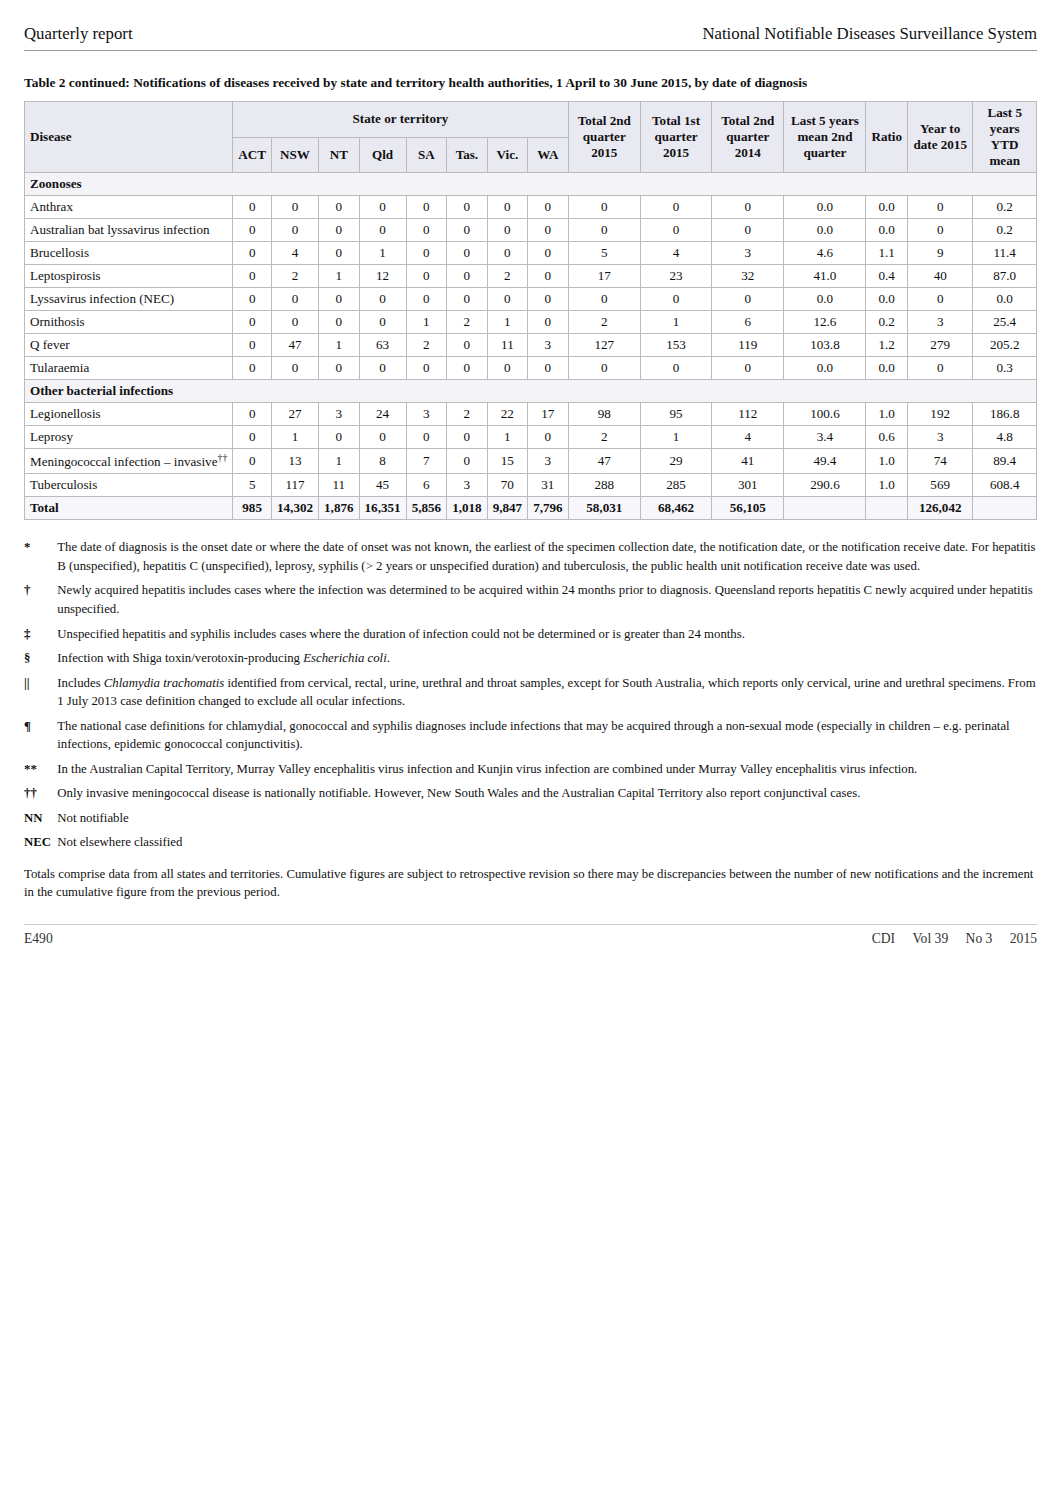Quarterly report
National Notifiable Diseases Surveillance System
Table 2 continued: Notifications of diseases received by state and territory health authorities, 1 April to 30 June 2015, by date of diagnosis
| Disease | State or territory | Total 2nd quarter 2015 | Total 1st quarter 2015 | Total 2nd quarter 2014 | Last 5 years mean 2nd quarter | Ratio | Year to date 2015 | Last 5 years YTD mean |
| --- | --- | --- | --- | --- | --- | --- | --- | --- |
| ACT | NSW | NT | Qld | SA | Tas. | Vic. | WA |
| Zoonoses |
| Anthrax | 0 | 0 | 0 | 0 | 0 | 0 | 0 | 0 | 0 | 0 | 0 | 0.0 | 0.0 | 0 | 0.2 |
| Australian bat lyssavirus infection | 0 | 0 | 0 | 0 | 0 | 0 | 0 | 0 | 0 | 0 | 0 | 0.0 | 0.0 | 0 | 0.2 |
| Brucellosis | 0 | 4 | 0 | 1 | 0 | 0 | 0 | 0 | 5 | 4 | 3 | 4.6 | 1.1 | 9 | 11.4 |
| Leptospirosis | 0 | 2 | 1 | 12 | 0 | 0 | 2 | 0 | 17 | 23 | 32 | 41.0 | 0.4 | 40 | 87.0 |
| Lyssavirus infection (NEC) | 0 | 0 | 0 | 0 | 0 | 0 | 0 | 0 | 0 | 0 | 0 | 0.0 | 0.0 | 0 | 0.0 |
| Ornithosis | 0 | 0 | 0 | 0 | 1 | 2 | 1 | 0 | 2 | 1 | 6 | 12.6 | 0.2 | 3 | 25.4 |
| Q fever | 0 | 47 | 1 | 63 | 2 | 0 | 11 | 3 | 127 | 153 | 119 | 103.8 | 1.2 | 279 | 205.2 |
| Tularaemia | 0 | 0 | 0 | 0 | 0 | 0 | 0 | 0 | 0 | 0 | 0 | 0.0 | 0.0 | 0 | 0.3 |
| Other bacterial infections |
| Legionellosis | 0 | 27 | 3 | 24 | 3 | 2 | 22 | 17 | 98 | 95 | 112 | 100.6 | 1.0 | 192 | 186.8 |
| Leprosy | 0 | 1 | 0 | 0 | 0 | 0 | 1 | 0 | 2 | 1 | 4 | 3.4 | 0.6 | 3 | 4.8 |
| Meningococcal infection – invasive †† | 0 | 13 | 1 | 8 | 7 | 0 | 15 | 3 | 47 | 29 | 41 | 49.4 | 1.0 | 74 | 89.4 |
| Tuberculosis | 5 | 117 | 11 | 45 | 6 | 3 | 70 | 31 | 288 | 285 | 301 | 290.6 | 1.0 | 569 | 608.4 |
| Total | 985 | 14,302 | 1,876 | 16,351 | 5,856 | 1,018 | 9,847 | 7,796 | 58,031 | 68,462 | 56,105 | | | 126,042 | |
*
The date of diagnosis is the onset date or where the date of onset was not known, the earliest of the specimen collection date, the notification date, or the notification receive date. For hepatitis B (unspecified), hepatitis C (unspecified), leprosy, syphilis (> 2 years or unspecified duration) and tuberculosis, the public health unit notification receive date was used.
†
Newly acquired hepatitis includes cases where the infection was determined to be acquired within 24 months prior to diagnosis. Queensland reports hepatitis C newly acquired under hepatitis unspecified.
‡
Unspecified hepatitis and syphilis includes cases where the duration of infection could not be determined or is greater than 24 months.
§
Infection with Shiga toxin/verotoxin-producing Escherichia coli.
||
Includes Chlamydia trachomatis identified from cervical, rectal, urine, urethral and throat samples, except for South Australia, which reports only cervical, urine and urethral specimens. From 1 July 2013 case definition changed to exclude all ocular infections.
¶
The national case definitions for chlamydial, gonococcal and syphilis diagnoses include infections that may be acquired through a non-sexual mode (especially in children – e.g. perinatal infections, epidemic gonococcal conjunctivitis).
**
In the Australian Capital Territory, Murray Valley encephalitis virus infection and Kunjin virus infection are combined under Murray Valley encephalitis virus infection.
††
Only invasive meningococcal disease is nationally notifiable. However, New South Wales and the Australian Capital Territory also report conjunctival cases.
NN
Not notifiable
NEC
Not elsewhere classified
Totals comprise data from all states and territories. Cumulative figures are subject to retrospective revision so there may be discrepancies between the number of new notifications and the increment in the cumulative figure from the previous period.
E490
CDI Vol 39 No 3 2015